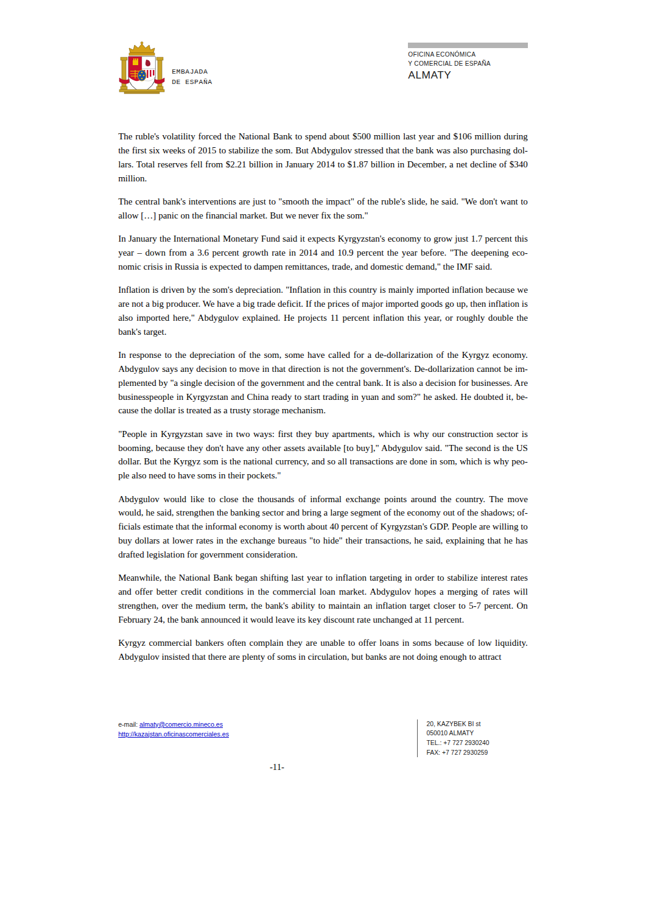EMBAJADA
DE ESPAÑA
OFICINA ECONÓMICA
Y COMERCIAL DE ESPAÑA
ALMATY
The ruble's volatility forced the National Bank to spend about $500 million last year and $106 million during the first six weeks of 2015 to stabilize the som. But Abdygulov stressed that the bank was also purchasing dollars. Total reserves fell from $2.21 billion in January 2014 to $1.87 billion in December, a net decline of $340 million.
The central bank's interventions are just to "smooth the impact" of the ruble's slide, he said. "We don't want to allow […] panic on the financial market. But we never fix the som."
In January the International Monetary Fund said it expects Kyrgyzstan's economy to grow just 1.7 percent this year – down from a 3.6 percent growth rate in 2014 and 10.9 percent the year before. "The deepening economic crisis in Russia is expected to dampen remittances, trade, and domestic demand," the IMF said.
Inflation is driven by the som's depreciation. "Inflation in this country is mainly imported inflation because we are not a big producer. We have a big trade deficit. If the prices of major imported goods go up, then inflation is also imported here," Abdygulov explained. He projects 11 percent inflation this year, or roughly double the bank's target.
In response to the depreciation of the som, some have called for a de-dollarization of the Kyrgyz economy. Abdygulov says any decision to move in that direction is not the government's. De-dollarization cannot be implemented by "a single decision of the government and the central bank. It is also a decision for businesses. Are businesspeople in Kyrgyzstan and China ready to start trading in yuan and som?" he asked. He doubted it, because the dollar is treated as a trusty storage mechanism.
"People in Kyrgyzstan save in two ways: first they buy apartments, which is why our construction sector is booming, because they don't have any other assets available [to buy]," Abdygulov said. "The second is the US dollar. But the Kyrgyz som is the national currency, and so all transactions are done in som, which is why people also need to have soms in their pockets."
Abdygulov would like to close the thousands of informal exchange points around the country. The move would, he said, strengthen the banking sector and bring a large segment of the economy out of the shadows; officials estimate that the informal economy is worth about 40 percent of Kyrgyzstan's GDP. People are willing to buy dollars at lower rates in the exchange bureaus "to hide" their transactions, he said, explaining that he has drafted legislation for government consideration.
Meanwhile, the National Bank began shifting last year to inflation targeting in order to stabilize interest rates and offer better credit conditions in the commercial loan market. Abdygulov hopes a merging of rates will strengthen, over the medium term, the bank's ability to maintain an inflation target closer to 5-7 percent. On February 24, the bank announced it would leave its key discount rate unchanged at 11 percent.
Kyrgyz commercial bankers often complain they are unable to offer loans in soms because of low liquidity. Abdygulov insisted that there are plenty of soms in circulation, but banks are not doing enough to attract
e-mail: almaty@comercio.mineco.es
http://kazajstan.oficinascomerciales.es
20, KAZYBEK BI st
050010 ALMATY
TEL.: +7 727 2930240
FAX: +7 727 2930259
-11-